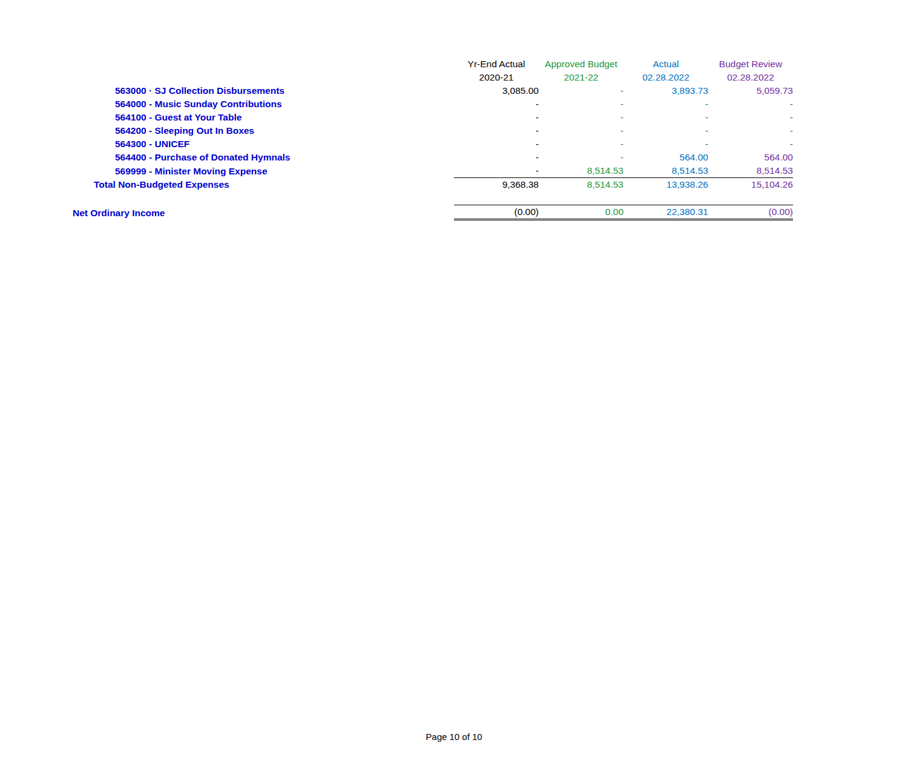| | Yr-End Actual | Approved Budget | Actual | Budget Review |
| | 2020-21 | 2021-22 | 02.28.2022 | 02.28.2022 |
| 563000 · SJ Collection Disbursements | 3,085.00 | - | 3,893.73 | 5,059.73 |
| 564000 - Music Sunday Contributions | - | - | - | - |
| 564100 - Guest at Your Table | - | - | - | - |
| 564200 - Sleeping Out In Boxes | - | - | - | - |
| 564300 - UNICEF | - | - | - | - |
| 564400 - Purchase of Donated Hymnals | - | - | 564.00 | 564.00 |
| 569999 - Minister Moving Expense | - | 8,514.53 | 8,514.53 | 8,514.53 |
| Total Non-Budgeted Expenses | 9,368.38 | 8,514.53 | 13,938.26 | 15,104.26 |
| Net Ordinary Income | (0.00) | 0.00 | 22,380.31 | (0.00) |
Page 10 of 10